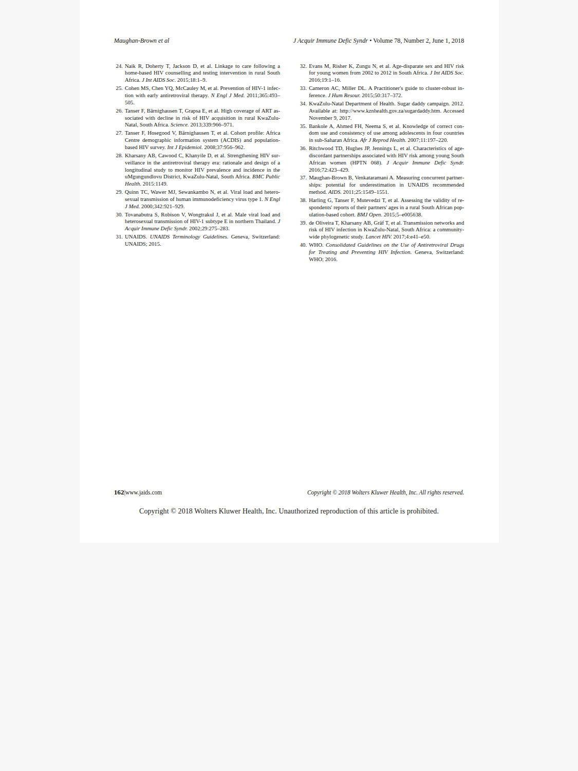Maughan-Brown et al
J Acquir Immune Defic Syndr • Volume 78, Number 2, June 1, 2018
24. Naik R, Doherty T, Jackson D, et al. Linkage to care following a home-based HIV counselling and testing intervention in rural South Africa. J Int AIDS Soc. 2015;18:1–9.
25. Cohen MS, Chen YQ, McCauley M, et al. Prevention of HIV-1 infection with early antiretroviral therapy. N Engl J Med. 2011;365:493–505.
26. Tanser F, Bärnighausen T, Grapsa E, et al. High coverage of ART associated with decline in risk of HIV acquisition in rural KwaZulu-Natal, South Africa. Science. 2013;339:966–971.
27. Tanser F, Hosegood V, Bärnighausen T, et al. Cohort profile: Africa Centre demographic information system (ACDIS) and population-based HIV survey. Int J Epidemiol. 2008;37:956–962.
28. Kharsany AB, Cawood C, Khanyile D, et al. Strengthening HIV surveillance in the antiretroviral therapy era: rationale and design of a longitudinal study to monitor HIV prevalence and incidence in the uMgungundlovu District, KwaZulu-Natal, South Africa. BMC Public Health. 2015:1149.
29. Quinn TC, Wawer MJ, Sewankambo N, et al. Viral load and heterosexual transmission of human immunodeficiency virus type 1. N Engl J Med. 2000;342:921–929.
30. Tovanabutra S, Robison V, Wongtrakul J, et al. Male viral load and heterosexual transmission of HIV-1 subtype E in northern Thailand. J Acquir Immune Defic Syndr. 2002;29:275–283.
31. UNAIDS. UNAIDS Terminology Guidelines. Geneva, Switzerland: UNAIDS; 2015.
32. Evans M, Risher K, Zungu N, et al. Age-disparate sex and HIV risk for young women from 2002 to 2012 in South Africa. J Int AIDS Soc. 2016;19:1–16.
33. Cameron AC, Miller DL. A Practitioner's guide to cluster-robust inference. J Hum Resour. 2015;50:317–372.
34. KwaZulu-Natal Department of Health. Sugar daddy campaign. 2012. Available at: http://www.kznhealth.gov.za/sugardaddy.htm. Accessed November 9, 2017.
35. Bankole A, Ahmed FH, Neema S, et al. Knowledge of correct condom use and consistency of use among adolescents in four countries in sub-Saharan Africa. Afr J Reprod Health. 2007;11:197–220.
36. Ritchwood TD, Hughes JP, Jennings L, et al. Characteristics of age-discordant partnerships associated with HIV risk among young South African women (HPTN 068). J Acquir Immune Defic Syndr. 2016;72:423–429.
37. Maughan-Brown B, Venkataramani A. Measuring concurrent partnerships: potential for underestimation in UNAIDS recommended method. AIDS. 2011;25:1549–1551.
38. Harling G, Tanser F, Mutevedzi T, et al. Assessing the validity of respondents' reports of their partners' ages in a rural South African population-based cohort. BMJ Open. 2015;5–e005638.
39. de Oliveira T, Kharsany AB, Gräf T, et al. Transmission networks and risk of HIV infection in KwaZulu-Natal, South Africa: a community-wide phylogenetic study. Lancet HIV. 2017;4:e41–e50.
40. WHO. Consolidated Guidelines on the Use of Antiretroviral Drugs for Treating and Preventing HIV Infection. Geneva, Switzerland: WHO; 2016.
162|www.jaids.com
Copyright © 2018 Wolters Kluwer Health, Inc. All rights reserved.
Copyright © 2018 Wolters Kluwer Health, Inc. Unauthorized reproduction of this article is prohibited.